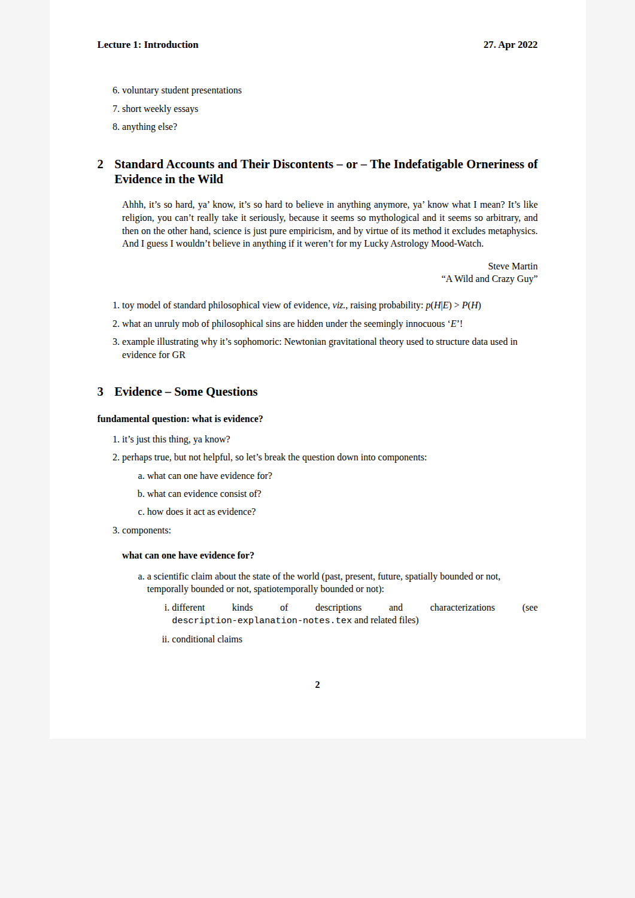Lecture 1: Introduction 27. Apr 2022
voluntary student presentations
short weekly essays
anything else?
2 Standard Accounts and Their Discontents – or – The Indefatigable Orneriness of Evidence in the Wild
Ahhh, it’s so hard, ya’ know, it’s so hard to believe in anything anymore, ya’ know what I mean? It’s like religion, you can’t really take it seriously, because it seems so mythological and it seems so arbitrary, and then on the other hand, science is just pure empiricism, and by virtue of its method it excludes metaphysics. And I guess I wouldn’t believe in anything if it weren’t for my Lucky Astrology Mood-Watch.
Steve Martin
“A Wild and Crazy Guy”
toy model of standard philosophical view of evidence, viz., raising probability: p(H|E) > P(H)
what an unruly mob of philosophical sins are hidden under the seemingly innocuous ‘E’!
example illustrating why it’s sophomoric: Newtonian gravitational theory used to structure data used in evidence for GR
3 Evidence – Some Questions
fundamental question: what is evidence?
it’s just this thing, ya know?
perhaps true, but not helpful, so let’s break the question down into components:
what can one have evidence for?
what can evidence consist of?
how does it act as evidence?
components:
what can one have evidence for?
a scientific claim about the state of the world (past, present, future, spatially bounded or not, temporally bounded or not, spatiotemporally bounded or not):
different kinds of descriptions and characterizations(see description-explanation-notes.tex and related files)
conditional claims
2